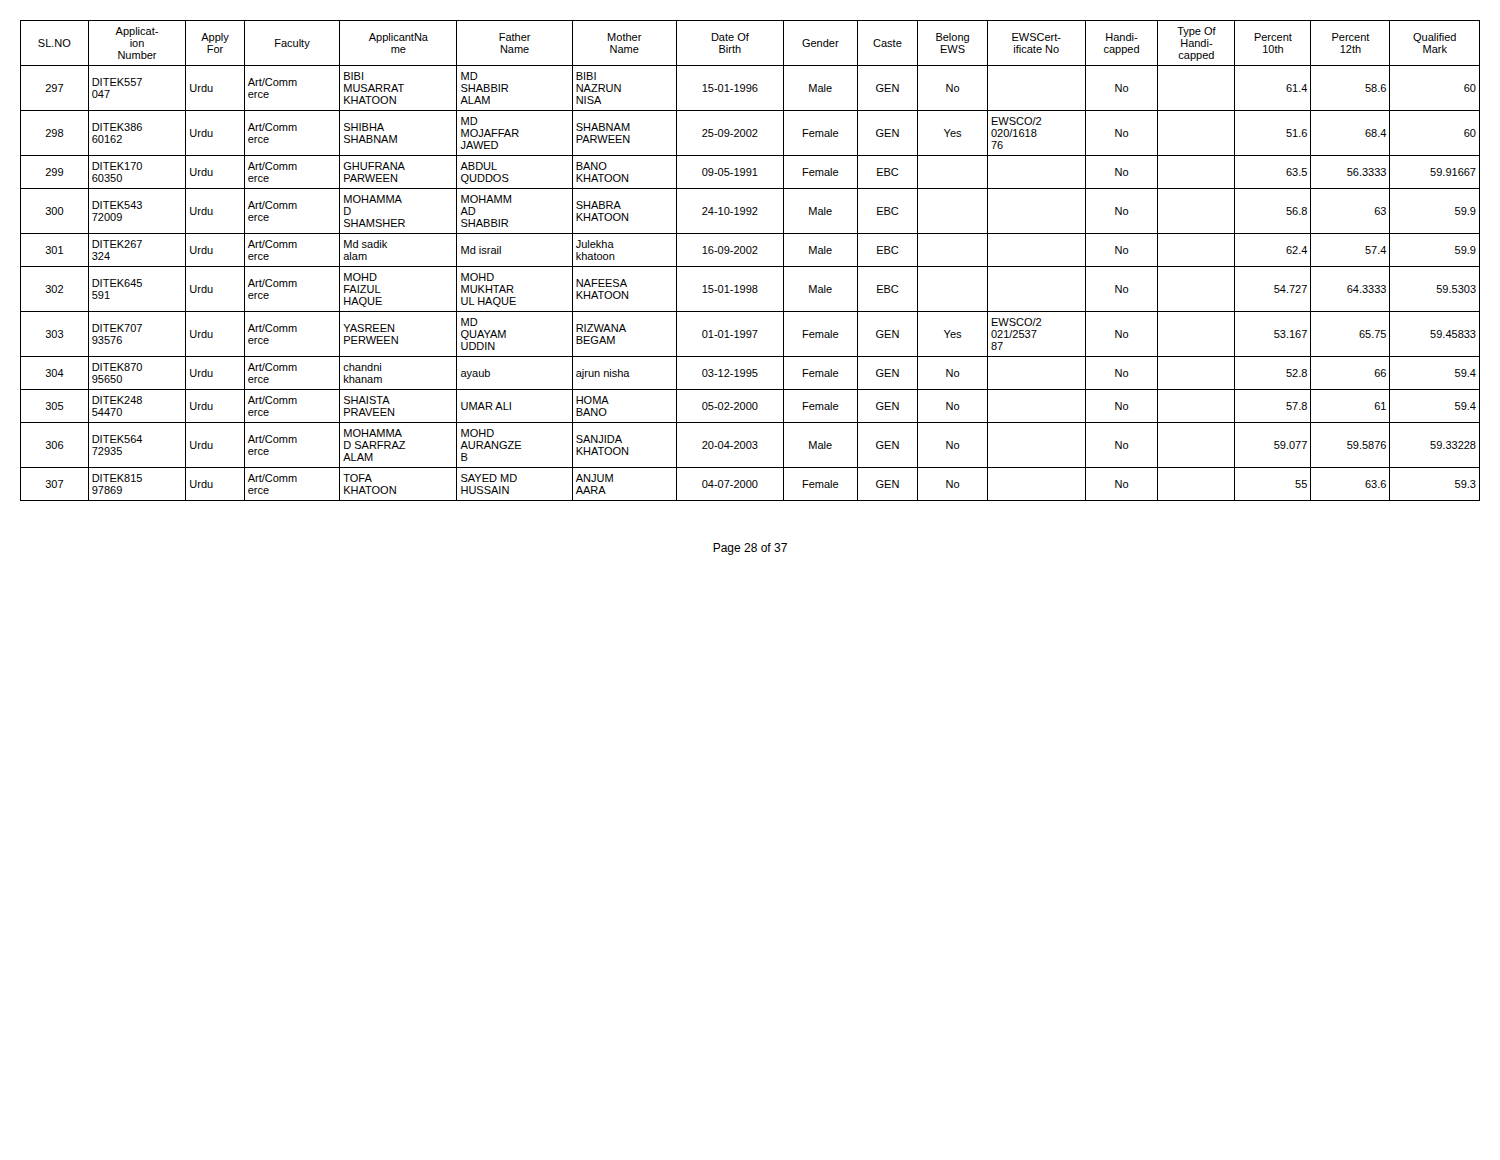| SL.NO | Applicat- ion Number | Apply For | Faculty | ApplicantNa me | Father Name | Mother Name | Date Of Birth | Gender | Caste | Belong EWS | EWSCert- ificate No | Handi- capped | Type Of Handi- capped | Percent 10th | Percent 12th | Qualified Mark |
| --- | --- | --- | --- | --- | --- | --- | --- | --- | --- | --- | --- | --- | --- | --- | --- | --- |
| 297 | DITEK557 047 | Urdu | Art/Comm erce | BIBI MUSARRAT KHATOON | MD SHABBIR ALAM | BIBI NAZRUN NISA | 15-01-1996 | Male | GEN | No | | No | | 61.4 | 58.6 | 60 |
| 298 | DITEK386 60162 | Urdu | Art/Comm erce | SHIBHA SHABNAM | MD MOJAFFAR JAWED | SHABNAM PARWEEN | 25-09-2002 | Female | GEN | Yes | EWSCO/2 020/1618 76 | No | | 51.6 | 68.4 | 60 |
| 299 | DITEK170 60350 | Urdu | Art/Comm erce | GHUFRANA PARWEEN | ABDUL QUDDOS | BANO KHATOON | 09-05-1991 | Female | EBC | | | No | | 63.5 | 56.3333 | 59.91667 |
| 300 | DITEK543 72009 | Urdu | Art/Comm erce | MOHAMMA D SHAMSHER | MOHAMM AD SHABBIR | SHABRA KHATOON | 24-10-1992 | Male | EBC | | | No | | 56.8 | 63 | 59.9 |
| 301 | DITEK267 324 | Urdu | Art/Comm erce | Md sadik alam | Md israil | Julekha khatoon | 16-09-2002 | Male | EBC | | | No | | 62.4 | 57.4 | 59.9 |
| 302 | DITEK645 591 | Urdu | Art/Comm erce | MOHD FAIZUL HAQUE | MOHD MUKHTAR UL HAQUE | NAFEESA KHATOON | 15-01-1998 | Male | EBC | | | No | | 54.727 | 64.3333 | 59.5303 |
| 303 | DITEK707 93576 | Urdu | Art/Comm erce | YASREEN PERWEEN | MD QUAYAM UDDIN | RIZWANA BEGAM | 01-01-1997 | Female | GEN | Yes | EWSCO/2 021/2537 87 | No | | 53.167 | 65.75 | 59.45833 |
| 304 | DITEK870 95650 | Urdu | Art/Comm erce | chandni khanam | ayaub | ajrun nisha | 03-12-1995 | Female | GEN | No | | No | | 52.8 | 66 | 59.4 |
| 305 | DITEK248 54470 | Urdu | Art/Comm erce | SHAISTA PRAVEEN | UMAR ALI | HOMA BANO | 05-02-2000 | Female | GEN | No | | No | | 57.8 | 61 | 59.4 |
| 306 | DITEK564 72935 | Urdu | Art/Comm erce | MOHAMMA D SARFRAZ ALAM | MOHD AURANGZE B | SANJIDA KHATOON | 20-04-2003 | Male | GEN | No | | No | | 59.077 | 59.5876 | 59.33228 |
| 307 | DITEK815 97869 | Urdu | Art/Comm erce | TOFA KHATOON | SAYED MD HUSSAIN | ANJUM AARA | 04-07-2000 | Female | GEN | No | | No | | 55 | 63.6 | 59.3 |
Page 28 of 37